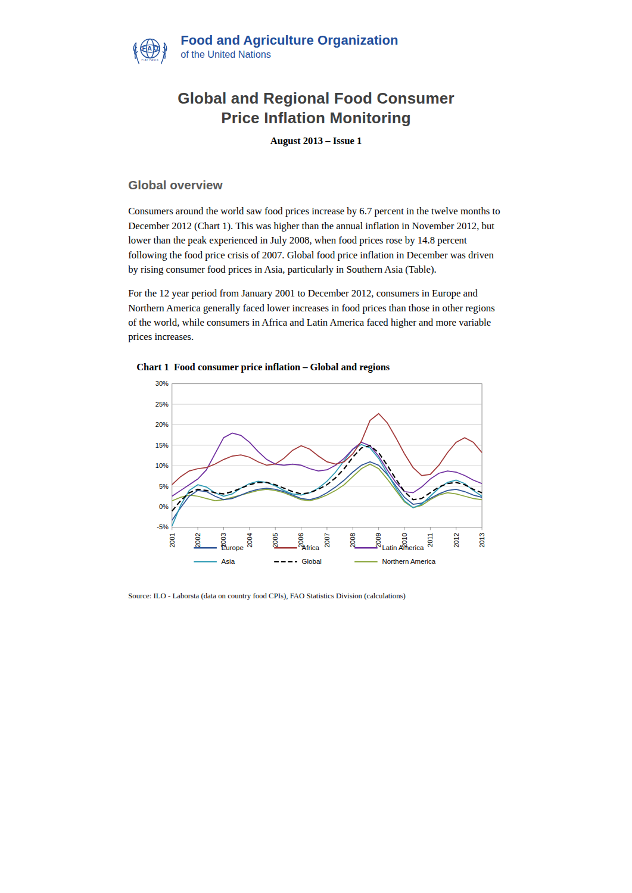F A O FIAT PANIS
Food and Agriculture Organization
of the United Nations
Global and Regional Food Consumer
Price Inflation Monitoring
August 2013 – Issue 1
Global overview
Consumers around the world saw food prices increase by 6.7 percent in the twelve months to December 2012 (Chart 1). This was higher than the annual inflation in November 2012, but lower than the peak experienced in July 2008, when food prices rose by 14.8 percent following the food price crisis of 2007. Global food price inflation in December was driven by rising consumer food prices in Asia, particularly in Southern Asia (Table).
For the 12 year period from January 2001 to December 2012, consumers in Europe and Northern America generally faced lower increases in food prices than those in other regions of the world, while consumers in Africa and Latin America faced higher and more variable prices increases.
Chart 1 Food consumer price inflation – Global and regions
30% 25% 20% 15% 10% 5% 0% -5% 2001 2002 2003 2004 2005 2006 2007 2008 2009 2010 2011 2012 2013 Europe Africa Latin America Asia Global Northern America
Source: ILO - Laborsta (data on country food CPIs), FAO Statistics Division (calculations)